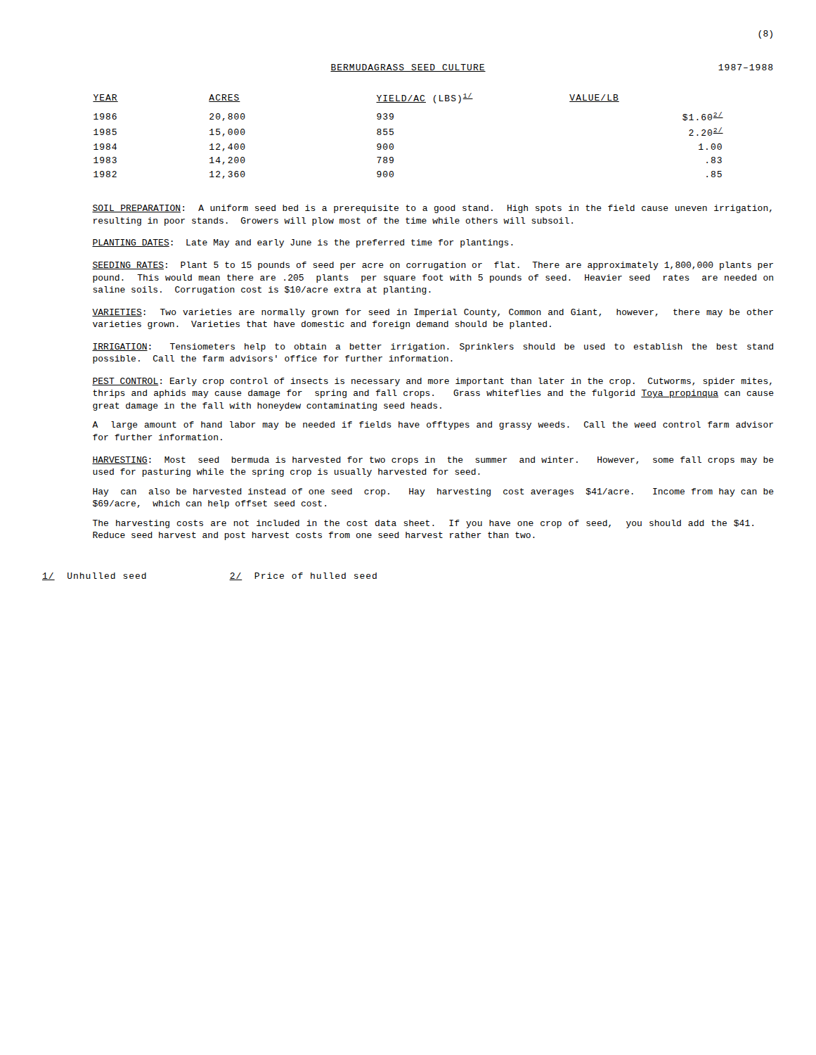(8)
BERMUDAGRASS SEED CULTURE
1987–1988
| YEAR | ACRES | YIELD/AC (LBS) 1/ | VALUE/LB |
| --- | --- | --- | --- |
| 1986 | 20,800 | 939 | $1.60 2/ |
| 1985 | 15,000 | 855 | 2.20 2/ |
| 1984 | 12,400 | 900 | 1.00 |
| 1983 | 14,200 | 789 | .83 |
| 1982 | 12,360 | 900 | .85 |
SOIL PREPARATION: A uniform seed bed is a prerequisite to a good stand. High spots in the field cause uneven irrigation, resulting in poor stands. Growers will plow most of the time while others will subsoil.
PLANTING DATES: Late May and early June is the preferred time for plantings.
SEEDING RATES: Plant 5 to 15 pounds of seed per acre on corrugation or flat. There are approximately 1,800,000 plants per pound. This would mean there are .205 plants per square foot with 5 pounds of seed. Heavier seed rates are needed on saline soils. Corrugation cost is $10/acre extra at planting.
VARIETIES: Two varieties are normally grown for seed in Imperial County, Common and Giant, however, there may be other varieties grown. Varieties that have domestic and foreign demand should be planted.
IRRIGATION: Tensiometers help to obtain a better irrigation. Sprinklers should be used to establish the best stand possible. Call the farm advisors' office for further information.
PEST CONTROL: Early crop control of insects is necessary and more important than later in the crop. Cutworms, spider mites, thrips and aphids may cause damage for spring and fall crops. Grass whiteflies and the fulgorid Toya propinqua can cause great damage in the fall with honeydew contaminating seed heads.
A large amount of hand labor may be needed if fields have offtypes and grassy weeds. Call the weed control farm advisor for further information.
HARVESTING: Most seed bermuda is harvested for two crops in the summer and winter. However, some fall crops may be used for pasturing while the spring crop is usually harvested for seed.
Hay can also be harvested instead of one seed crop. Hay harvesting cost averages $41/acre. Income from hay can be $69/acre, which can help offset seed cost.
The harvesting costs are not included in the cost data sheet. If you have one crop of seed, you should add the $41. Reduce seed harvest and post harvest costs from one seed harvest rather than two.
1/ Unhulled seed 2/ Price of hulled seed